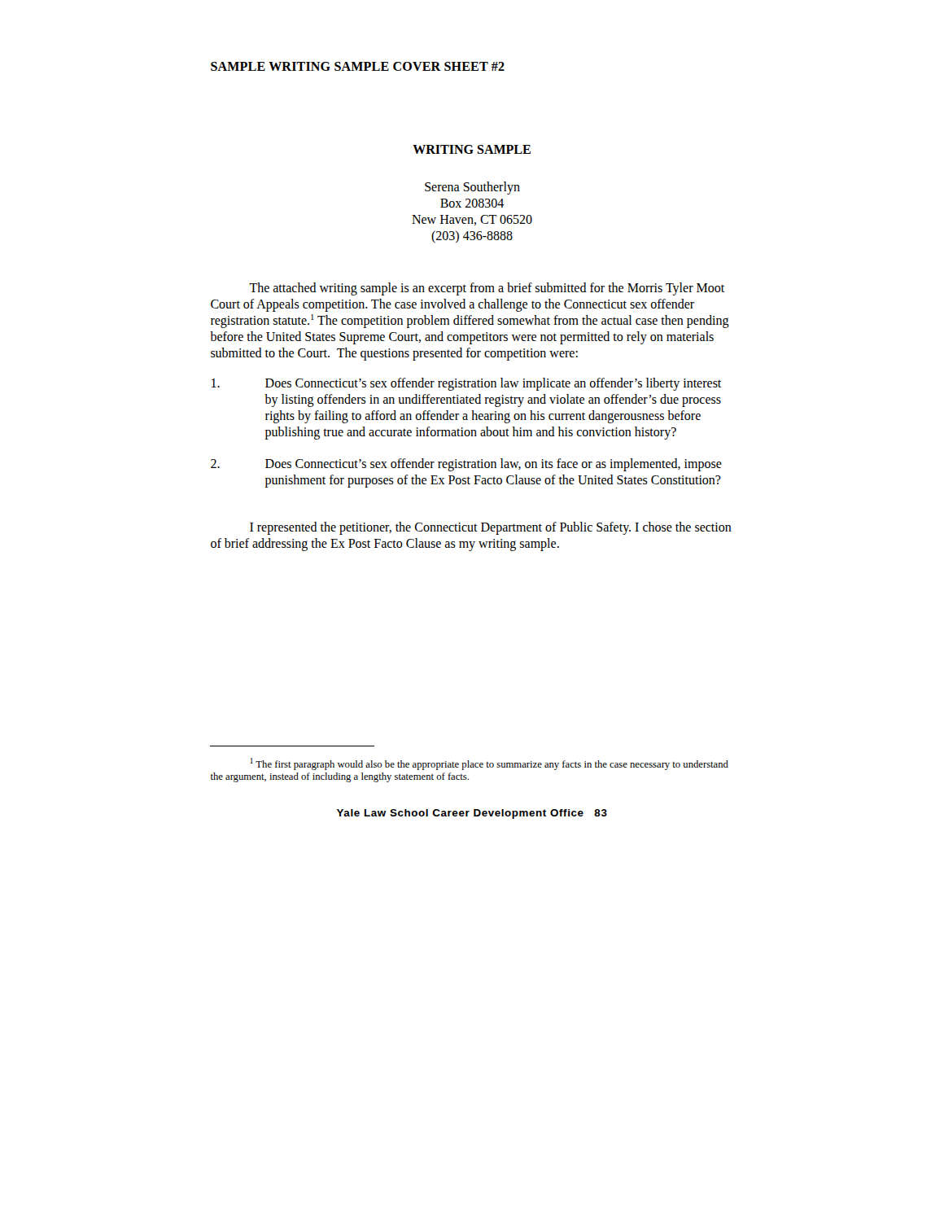SAMPLE WRITING SAMPLE COVER SHEET #2
WRITING SAMPLE
Serena Southerlyn
Box 208304
New Haven, CT 06520
(203) 436-8888
The attached writing sample is an excerpt from a brief submitted for the Morris Tyler Moot Court of Appeals competition. The case involved a challenge to the Connecticut sex offender registration statute.1 The competition problem differed somewhat from the actual case then pending before the United States Supreme Court, and competitors were not permitted to rely on materials submitted to the Court. The questions presented for competition were:
1. Does Connecticut’s sex offender registration law implicate an offender’s liberty interest by listing offenders in an undifferentiated registry and violate an offender’s due process rights by failing to afford an offender a hearing on his current dangerousness before publishing true and accurate information about him and his conviction history?
2. Does Connecticut’s sex offender registration law, on its face or as implemented, impose punishment for purposes of the Ex Post Facto Clause of the United States Constitution?
I represented the petitioner, the Connecticut Department of Public Safety. I chose the section of brief addressing the Ex Post Facto Clause as my writing sample.
1 The first paragraph would also be the appropriate place to summarize any facts in the case necessary to understand the argument, instead of including a lengthy statement of facts.
Yale Law School Career Development Office 83